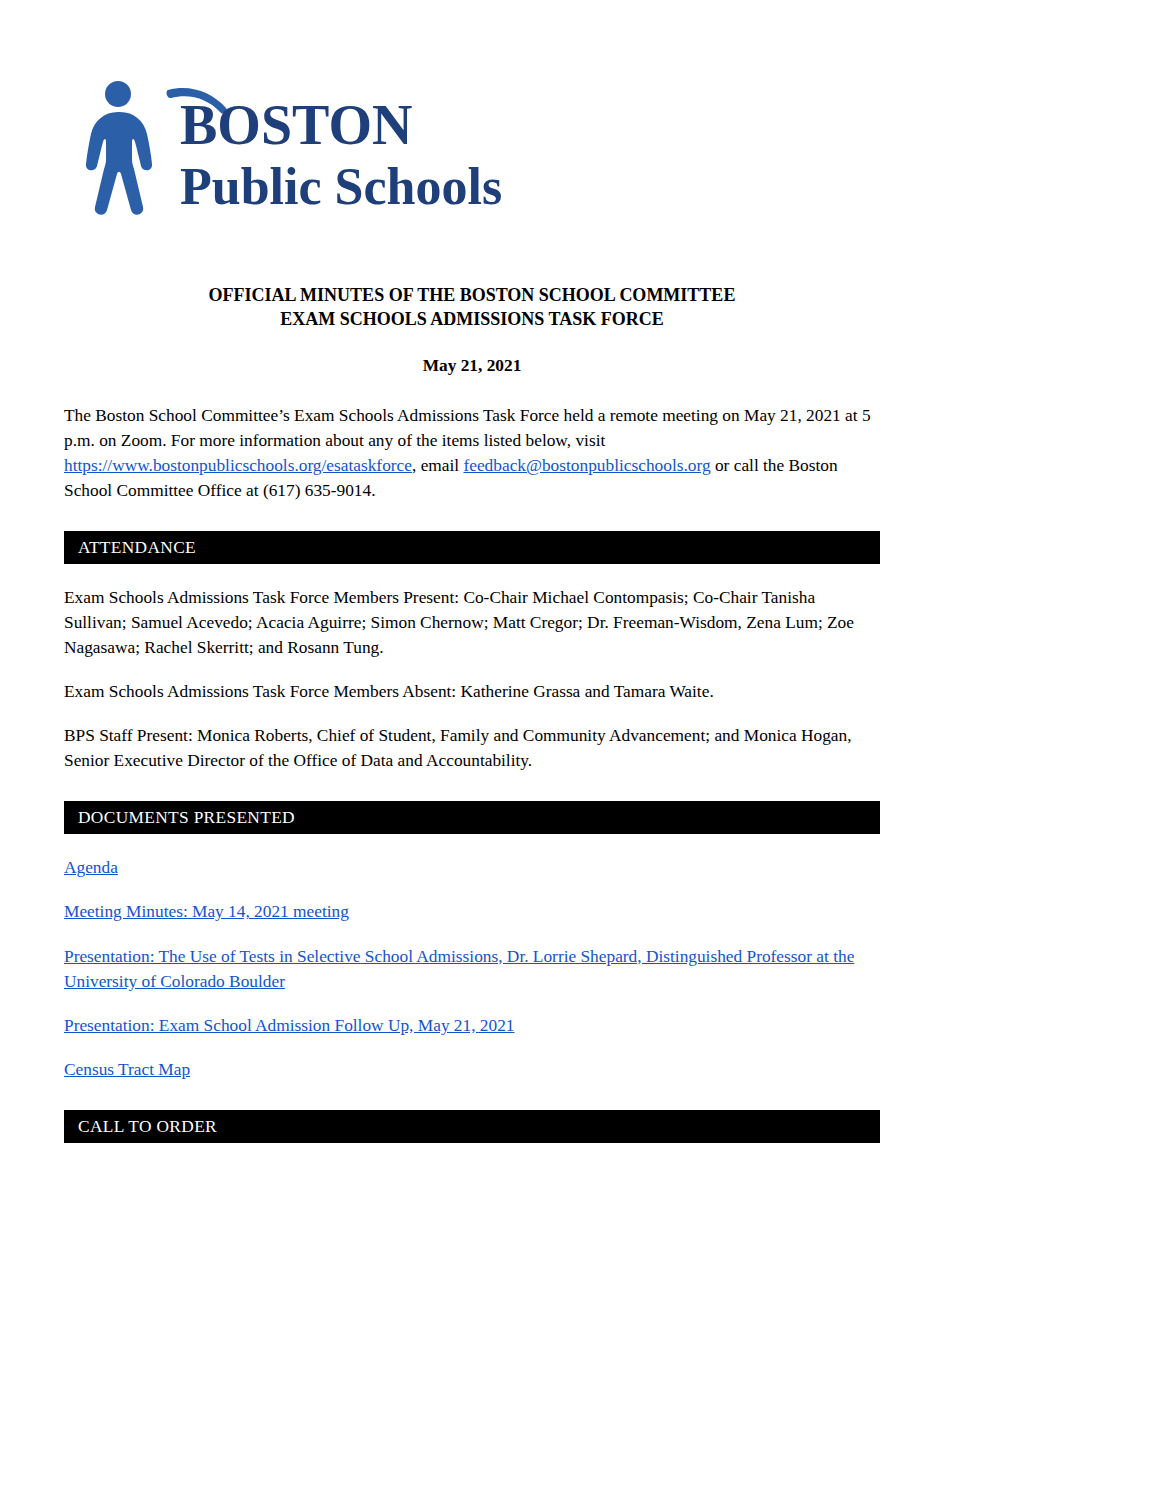BOSTON Public Schools
Official Minutes of the Boston School Committee
Exam Schools Admissions Task Force
May 21, 2021
The Boston School Committee’s Exam Schools Admissions Task Force held a remote meeting on May 21, 2021 at 5 p.m. on Zoom. For more information about any of the items listed below, visit https://www.bostonpublicschools.org/esataskforce, email feedback@bostonpublicschools.org or call the Boston School Committee Office at (617) 635-9014.
Attendance
Exam Schools Admissions Task Force Members Present: Co-Chair Michael Contompasis; Co-Chair Tanisha Sullivan; Samuel Acevedo; Acacia Aguirre; Simon Chernow; Matt Cregor; Dr. Freeman-Wisdom, Zena Lum; Zoe Nagasawa; Rachel Skerritt; and Rosann Tung.
Exam Schools Admissions Task Force Members Absent: Katherine Grassa and Tamara Waite.
BPS Staff Present: Monica Roberts, Chief of Student, Family and Community Advancement; and Monica Hogan, Senior Executive Director of the Office of Data and Accountability.
Documents Presented
Agenda
Meeting Minutes: May 14, 2021 meeting
Presentation: The Use of Tests in Selective School Admissions, Dr. Lorrie Shepard, Distinguished Professor at the University of Colorado Boulder
Presentation: Exam School Admission Follow Up, May 21, 2021
Census Tract Map
Call to Order